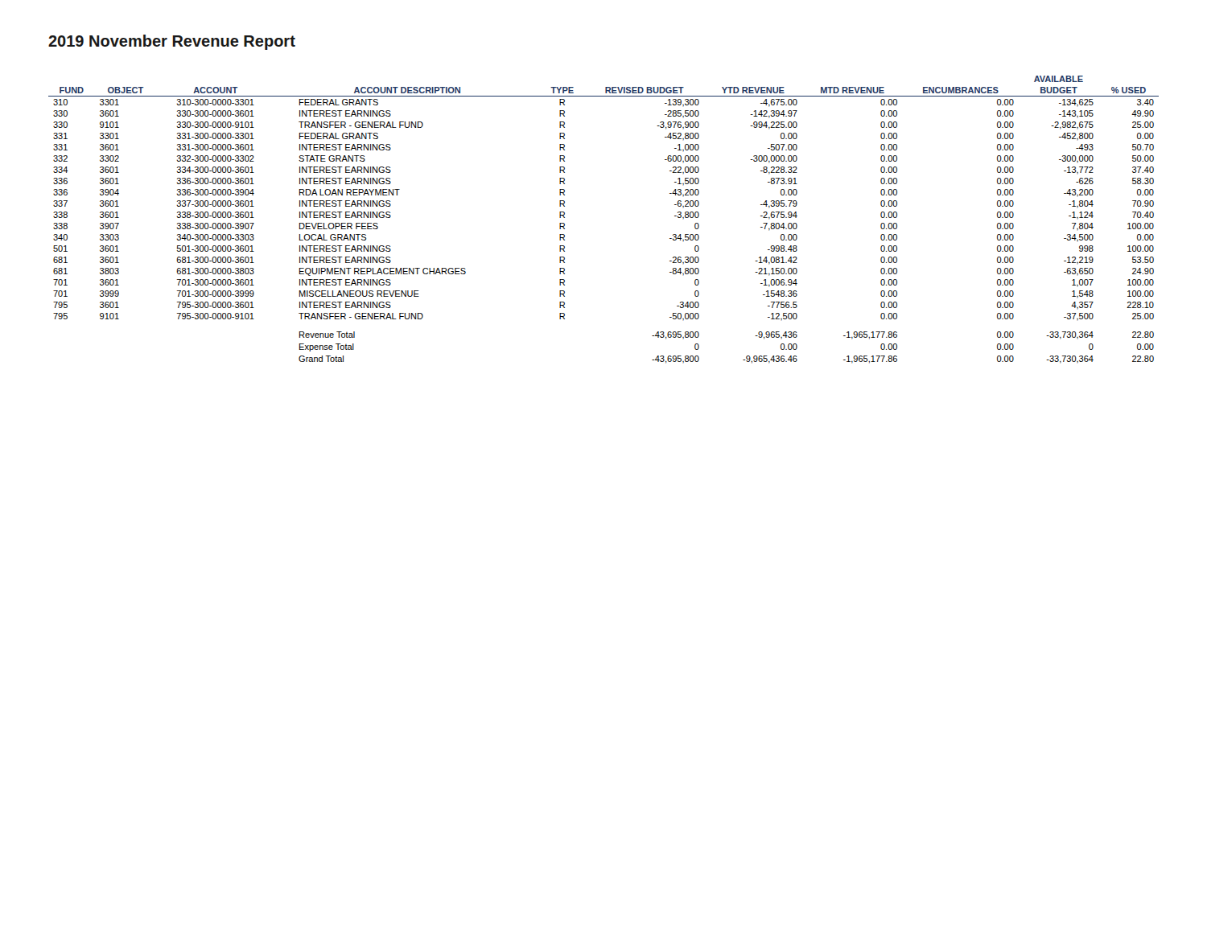2019 November Revenue Report
| | | | | | | | | | AVAILABLE | |
| --- | --- | --- | --- | --- | --- | --- | --- | --- | --- | --- |
| FUND | OBJECT | ACCOUNT | ACCOUNT DESCRIPTION | TYPE | REVISED BUDGET | YTD REVENUE | MTD REVENUE | ENCUMBRANCES | BUDGET | % USED |
| 310 | 3301 | 310-300-0000-3301 | FEDERAL GRANTS | R | -139,300 | -4,675.00 | 0.00 | 0.00 | -134,625 | 3.40 |
| 330 | 3601 | 330-300-0000-3601 | INTEREST EARNINGS | R | -285,500 | -142,394.97 | 0.00 | 0.00 | -143,105 | 49.90 |
| 330 | 9101 | 330-300-0000-9101 | TRANSFER - GENERAL FUND | R | -3,976,900 | -994,225.00 | 0.00 | 0.00 | -2,982,675 | 25.00 |
| 331 | 3301 | 331-300-0000-3301 | FEDERAL GRANTS | R | -452,800 | 0.00 | 0.00 | 0.00 | -452,800 | 0.00 |
| 331 | 3601 | 331-300-0000-3601 | INTEREST EARNINGS | R | -1,000 | -507.00 | 0.00 | 0.00 | -493 | 50.70 |
| 332 | 3302 | 332-300-0000-3302 | STATE GRANTS | R | -600,000 | -300,000.00 | 0.00 | 0.00 | -300,000 | 50.00 |
| 334 | 3601 | 334-300-0000-3601 | INTEREST EARNINGS | R | -22,000 | -8,228.32 | 0.00 | 0.00 | -13,772 | 37.40 |
| 336 | 3601 | 336-300-0000-3601 | INTEREST EARNINGS | R | -1,500 | -873.91 | 0.00 | 0.00 | -626 | 58.30 |
| 336 | 3904 | 336-300-0000-3904 | RDA LOAN REPAYMENT | R | -43,200 | 0.00 | 0.00 | 0.00 | -43,200 | 0.00 |
| 337 | 3601 | 337-300-0000-3601 | INTEREST EARNINGS | R | -6,200 | -4,395.79 | 0.00 | 0.00 | -1,804 | 70.90 |
| 338 | 3601 | 338-300-0000-3601 | INTEREST EARNINGS | R | -3,800 | -2,675.94 | 0.00 | 0.00 | -1,124 | 70.40 |
| 338 | 3907 | 338-300-0000-3907 | DEVELOPER FEES | R | 0 | -7,804.00 | 0.00 | 0.00 | 7,804 | 100.00 |
| 340 | 3303 | 340-300-0000-3303 | LOCAL GRANTS | R | -34,500 | 0.00 | 0.00 | 0.00 | -34,500 | 0.00 |
| 501 | 3601 | 501-300-0000-3601 | INTEREST EARNINGS | R | 0 | -998.48 | 0.00 | 0.00 | 998 | 100.00 |
| 681 | 3601 | 681-300-0000-3601 | INTEREST EARNINGS | R | -26,300 | -14,081.42 | 0.00 | 0.00 | -12,219 | 53.50 |
| 681 | 3803 | 681-300-0000-3803 | EQUIPMENT REPLACEMENT CHARGES | R | -84,800 | -21,150.00 | 0.00 | 0.00 | -63,650 | 24.90 |
| 701 | 3601 | 701-300-0000-3601 | INTEREST EARNINGS | R | 0 | -1,006.94 | 0.00 | 0.00 | 1,007 | 100.00 |
| 701 | 3999 | 701-300-0000-3999 | MISCELLANEOUS REVENUE | R | 0 | -1548.36 | 0.00 | 0.00 | 1,548 | 100.00 |
| 795 | 3601 | 795-300-0000-3601 | INTEREST EARNINGS | R | -3400 | -7756.5 | 0.00 | 0.00 | 4,357 | 228.10 |
| 795 | 9101 | 795-300-0000-9101 | TRANSFER - GENERAL FUND | R | -50,000 | -12,500 | 0.00 | 0.00 | -37,500 | 25.00 |
| | | | Revenue Total | | -43,695,800 | -9,965,436 | -1,965,177.86 | 0.00 | -33,730,364 | 22.80 |
| | | | Expense Total | | 0 | 0.00 | 0.00 | 0.00 | 0 | 0.00 |
| | | | Grand Total | | -43,695,800 | -9,965,436.46 | -1,965,177.86 | 0.00 | -33,730,364 | 22.80 |